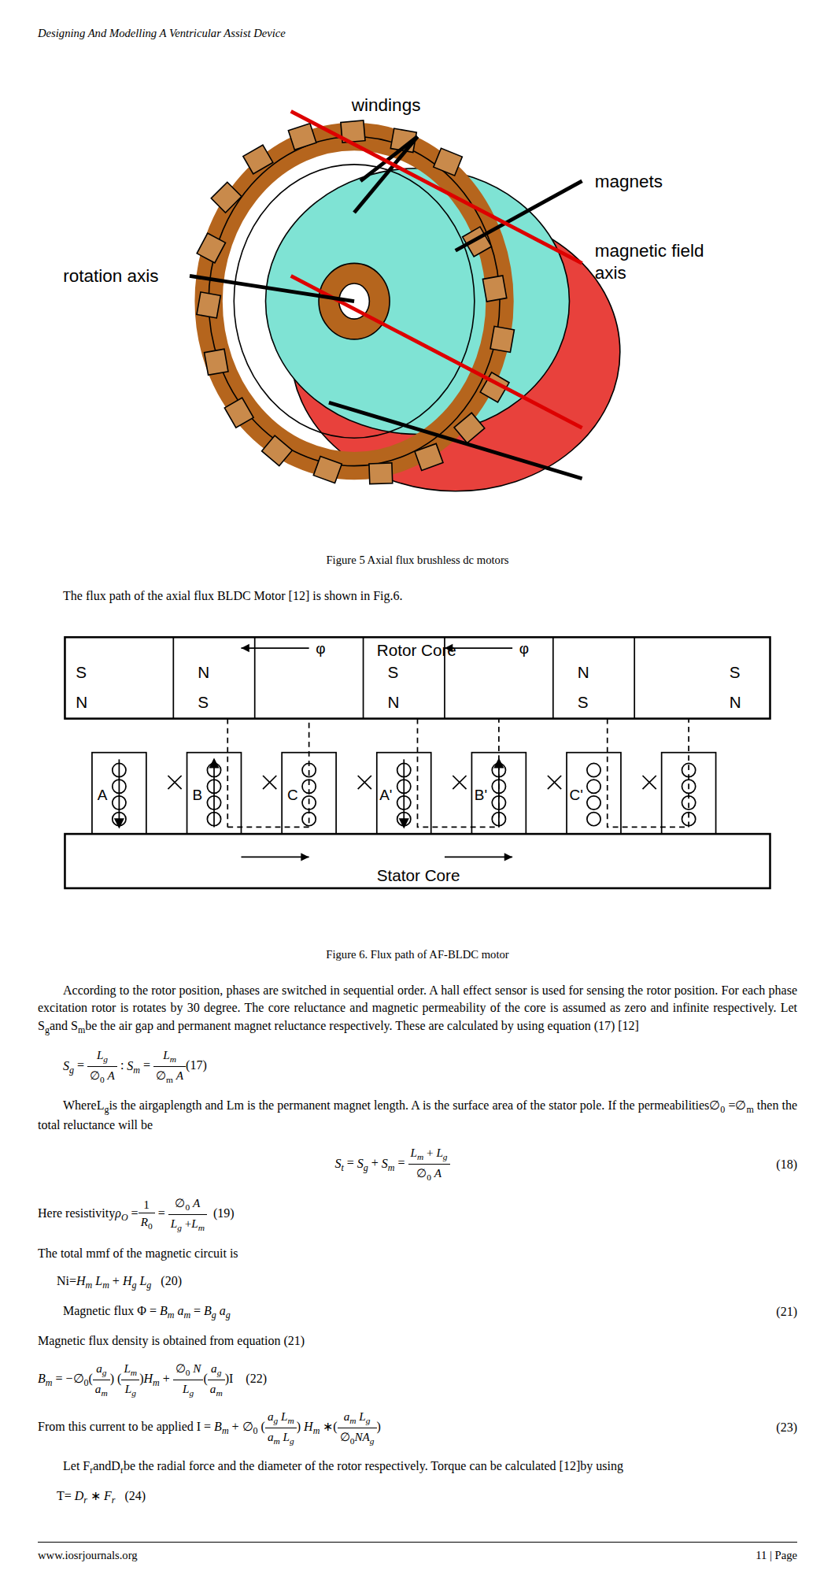Designing And Modelling A Ventricular Assist Device
windings magnets magnetic field axis rotation axis
Figure 5 Axial flux brushless dc motors
The flux path of the axial flux BLDC Motor [12] is shown in Fig.6.
Rotor Core S N N S S N N S S N φ φ A B C A' B' C' Stator Core
Figure 6. Flux path of AF-BLDC motor
According to the rotor position, phases are switched in sequential order. A hall effect sensor is used for sensing the rotor position. For each phase excitation rotor is rotates by 30 degree. The core reluctance and magnetic permeability of the core is assumed as zero and infinite respectively. Let Sgand Smbe the air gap and permanent magnet reluctance respectively. These are calculated by using equation (17) [12]
Sg = Lg∅0 A : Sm = Lm∅m A(17)
WhereLgis the airgaplength and Lm is the permanent magnet length. A is the surface area of the stator pole. If the permeabilities∅0 =∅m then the total reluctance will be
St = Sg + Sm = Lm + Lg∅0 A
(18)
Here resistivityρO =1 R0 = ∅0 A Lg +Lm (19)
The total mmf of the magnetic circuit is
Ni=Hm Lm + Hg Lg (20)
Magnetic flux Φ = Bm am = Bg ag
(21)
Magnetic flux density is obtained from equation (21)
Bm = −∅0(ag am) (Lm Lg)Hm + ∅0 N Lg(ag am)I (22)
From this current to be applied I = Bm + ∅0 (ag Lm am Lg) Hm ∗(am Lg∅0NAg)
(23)
Let FrandDrbe the radial force and the diameter of the rotor respectively. Torque can be calculated [12]by using
T= Dr ∗ Fr (24)
www.iosrjournals.org 11 | Page